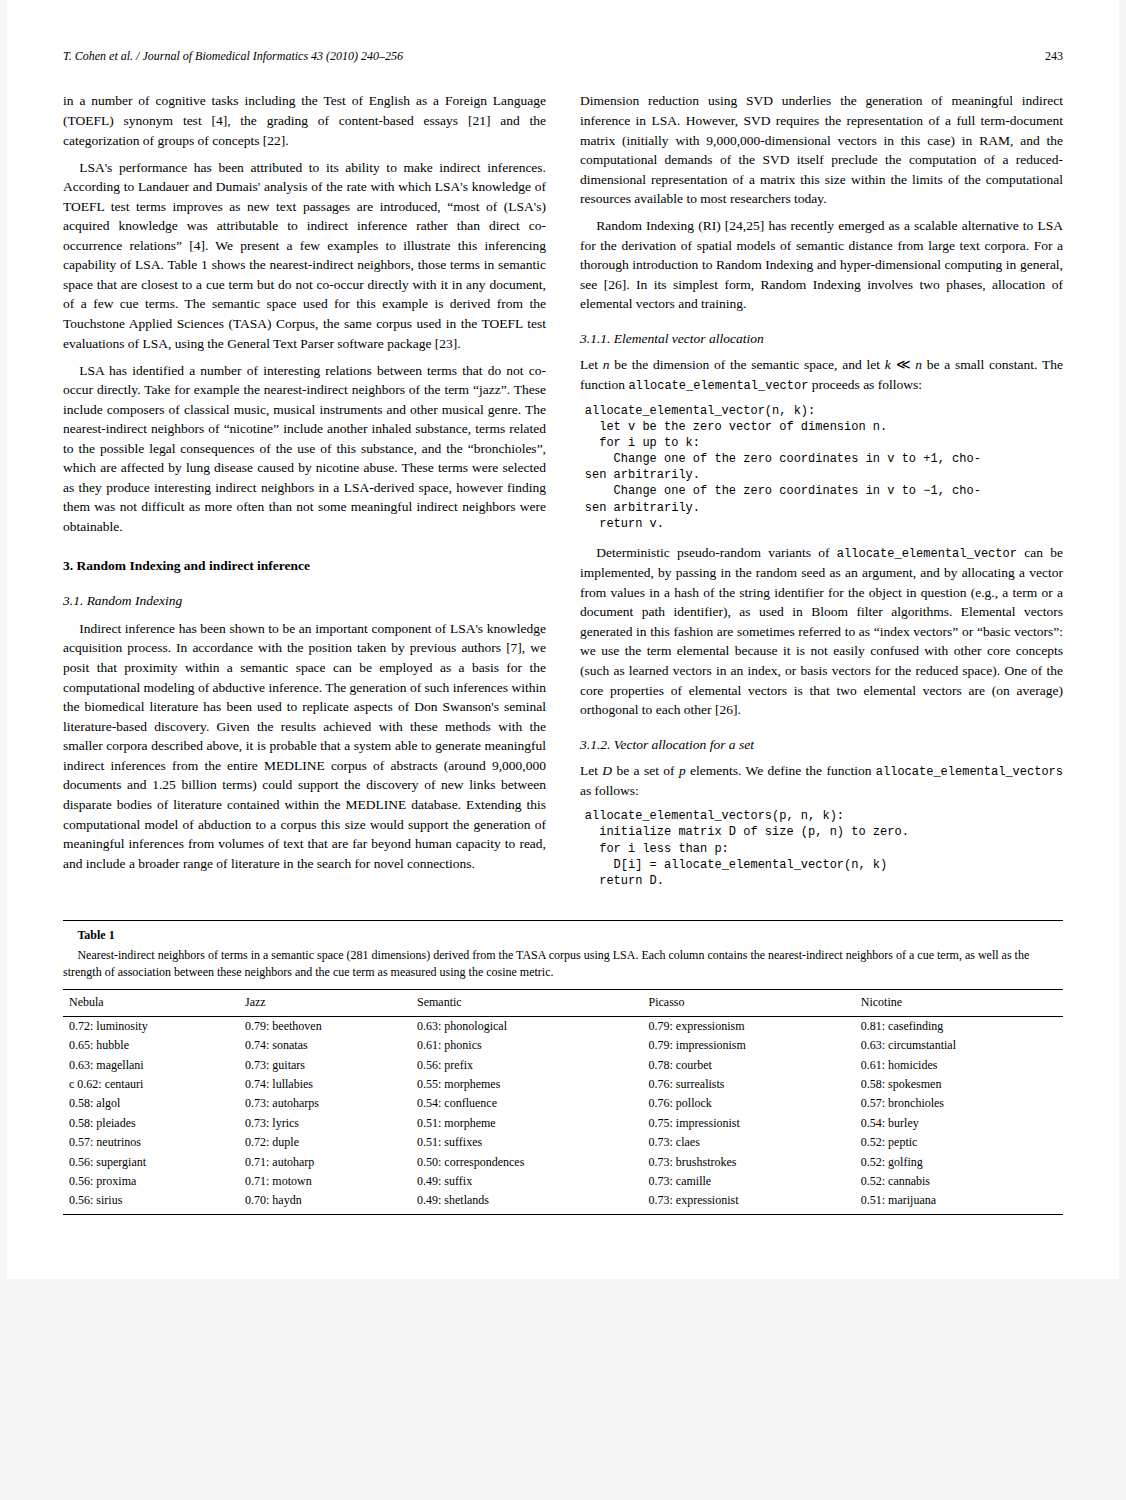T. Cohen et al. / Journal of Biomedical Informatics 43 (2010) 240–256 243
in a number of cognitive tasks including the Test of English as a Foreign Language (TOEFL) synonym test [4], the grading of content-based essays [21] and the categorization of groups of concepts [22].
LSA's performance has been attributed to its ability to make indirect inferences. According to Landauer and Dumais' analysis of the rate with which LSA's knowledge of TOEFL test terms improves as new text passages are introduced, “most of (LSA's) acquired knowledge was attributable to indirect inference rather than direct co-occurrence relations” [4]. We present a few examples to illustrate this inferencing capability of LSA. Table 1 shows the nearest-indirect neighbors, those terms in semantic space that are closest to a cue term but do not co-occur directly with it in any document, of a few cue terms. The semantic space used for this example is derived from the Touchstone Applied Sciences (TASA) Corpus, the same corpus used in the TOEFL test evaluations of LSA, using the General Text Parser software package [23].
LSA has identified a number of interesting relations between terms that do not co-occur directly. Take for example the nearest-indirect neighbors of the term “jazz”. These include composers of classical music, musical instruments and other musical genre. The nearest-indirect neighbors of “nicotine” include another inhaled substance, terms related to the possible legal consequences of the use of this substance, and the “bronchioles”, which are affected by lung disease caused by nicotine abuse. These terms were selected as they produce interesting indirect neighbors in a LSA-derived space, however finding them was not difficult as more often than not some meaningful indirect neighbors were obtainable.
3. Random Indexing and indirect inference
3.1. Random Indexing
Indirect inference has been shown to be an important component of LSA's knowledge acquisition process. In accordance with the position taken by previous authors [7], we posit that proximity within a semantic space can be employed as a basis for the computational modeling of abductive inference. The generation of such inferences within the biomedical literature has been used to replicate aspects of Don Swanson's seminal literature-based discovery. Given the results achieved with these methods with the smaller corpora described above, it is probable that a system able to generate meaningful indirect inferences from the entire MEDLINE corpus of abstracts (around 9,000,000 documents and 1.25 billion terms) could support the discovery of new links between disparate bodies of literature contained within the MEDLINE database. Extending this computational model of abduction to a corpus this size would support the generation of meaningful inferences from volumes of text that are far beyond human capacity to read, and include a broader range of literature in the search for novel connections.
Dimension reduction using SVD underlies the generation of meaningful indirect inference in LSA. However, SVD requires the representation of a full term-document matrix (initially with 9,000,000-dimensional vectors in this case) in RAM, and the computational demands of the SVD itself preclude the computation of a reduced-dimensional representation of a matrix this size within the limits of the computational resources available to most researchers today.
Random Indexing (RI) [24,25] has recently emerged as a scalable alternative to LSA for the derivation of spatial models of semantic distance from large text corpora. For a thorough introduction to Random Indexing and hyper-dimensional computing in general, see [26]. In its simplest form, Random Indexing involves two phases, allocation of elemental vectors and training.
3.1.1. Elemental vector allocation
Let n be the dimension of the semantic space, and let k ≪ n be a small constant. The function allocate_elemental_vector proceeds as follows:
allocate_elemental_vector(n, k):
  let v be the zero vector of dimension n.
  for i up to k:
    Change one of the zero coordinates in v to +1, cho-
sen arbitrarily.
    Change one of the zero coordinates in v to −1, cho-
sen arbitrarily.
  return v.
Deterministic pseudo-random variants of allocate_elemental_vector can be implemented, by passing in the random seed as an argument, and by allocating a vector from values in a hash of the string identifier for the object in question (e.g., a term or a document path identifier), as used in Bloom filter algorithms. Elemental vectors generated in this fashion are sometimes referred to as “index vectors” or “basic vectors”: we use the term elemental because it is not easily confused with other core concepts (such as learned vectors in an index, or basis vectors for the reduced space). One of the core properties of elemental vectors is that two elemental vectors are (on average) orthogonal to each other [26].
3.1.2. Vector allocation for a set
Let D be a set of p elements. We define the function allocate_elemental_vectors as follows:
allocate_elemental_vectors(p, n, k):
  initialize matrix D of size (p, n) to zero.
  for i less than p:
    D[i] = allocate_elemental_vector(n, k)
  return D.
Table 1
Nearest-indirect neighbors of terms in a semantic space (281 dimensions) derived from the TASA corpus using LSA. Each column contains the nearest-indirect neighbors of a cue term, as well as the strength of association between these neighbors and the cue term as measured using the cosine metric.
| Nebula | Jazz | Semantic | Picasso | Nicotine |
| --- | --- | --- | --- | --- |
| 0.72: luminosity | 0.79: beethoven | 0.63: phonological | 0.79: expressionism | 0.81: casefinding |
| 0.65: hubble | 0.74: sonatas | 0.61: phonics | 0.79: impressionism | 0.63: circumstantial |
| 0.63: magellani | 0.73: guitars | 0.56: prefix | 0.78: courbet | 0.61: homicides |
| c 0.62: centauri | 0.74: lullabies | 0.55: morphemes | 0.76: surrealists | 0.58: spokesmen |
| 0.58: algol | 0.73: autoharps | 0.54: confluence | 0.76: pollock | 0.57: bronchioles |
| 0.58: pleiades | 0.73: lyrics | 0.51: morpheme | 0.75: impressionist | 0.54: burley |
| 0.57: neutrinos | 0.72: duple | 0.51: suffixes | 0.73: claes | 0.52: peptic |
| 0.56: supergiant | 0.71: autoharp | 0.50: correspondences | 0.73: brushstrokes | 0.52: golfing |
| 0.56: proxima | 0.71: motown | 0.49: suffix | 0.73: camille | 0.52: cannabis |
| 0.56: sirius | 0.70: haydn | 0.49: shetlands | 0.73: expressionist | 0.51: marijuana |